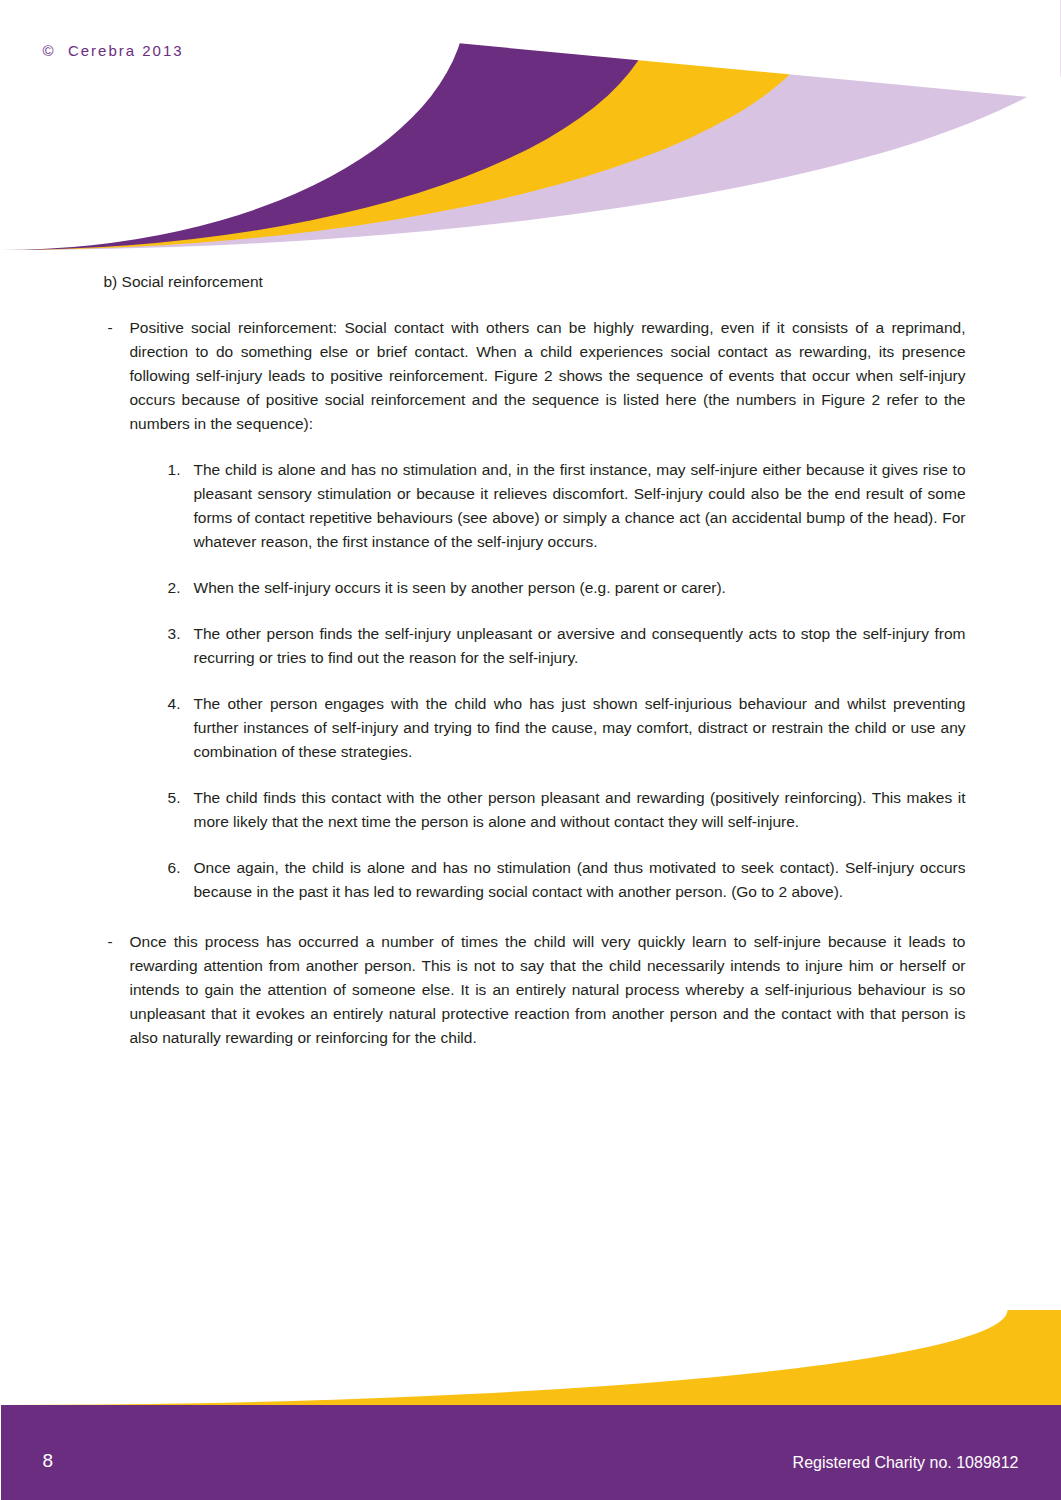© Cerebra 2013
b) Social reinforcement
Positive social reinforcement: Social contact with others can be highly rewarding, even if it consists of a reprimand, direction to do something else or brief contact. When a child experiences social contact as rewarding, its presence following self-injury leads to positive reinforcement. Figure 2 shows the sequence of events that occur when self-injury occurs because of positive social reinforcement and the sequence is listed here (the numbers in Figure 2 refer to the numbers in the sequence):
The child is alone and has no stimulation and, in the first instance, may self-injure either because it gives rise to pleasant sensory stimulation or because it relieves discomfort. Self-injury could also be the end result of some forms of contact repetitive behaviours (see above) or simply a chance act (an accidental bump of the head). For whatever reason, the first instance of the self-injury occurs.
When the self-injury occurs it is seen by another person (e.g. parent or carer).
The other person finds the self-injury unpleasant or aversive and consequently acts to stop the self-injury from recurring or tries to find out the reason for the self-injury.
The other person engages with the child who has just shown self-injurious behaviour and whilst preventing further instances of self-injury and trying to find the cause, may comfort, distract or restrain the child or use any combination of these strategies.
The child finds this contact with the other person pleasant and rewarding (positively reinforcing). This makes it more likely that the next time the person is alone and without contact they will self-injure.
Once again, the child is alone and has no stimulation (and thus motivated to seek contact). Self-injury occurs because in the past it has led to rewarding social contact with another person. (Go to 2 above).
Once this process has occurred a number of times the child will very quickly learn to self-injure because it leads to rewarding attention from another person. This is not to say that the child necessarily intends to injure him or herself or intends to gain the attention of someone else. It is an entirely natural process whereby a self-injurious behaviour is so unpleasant that it evokes an entirely natural protective reaction from another person and the contact with that person is also naturally rewarding or reinforcing for the child.
8
Registered Charity no. 1089812